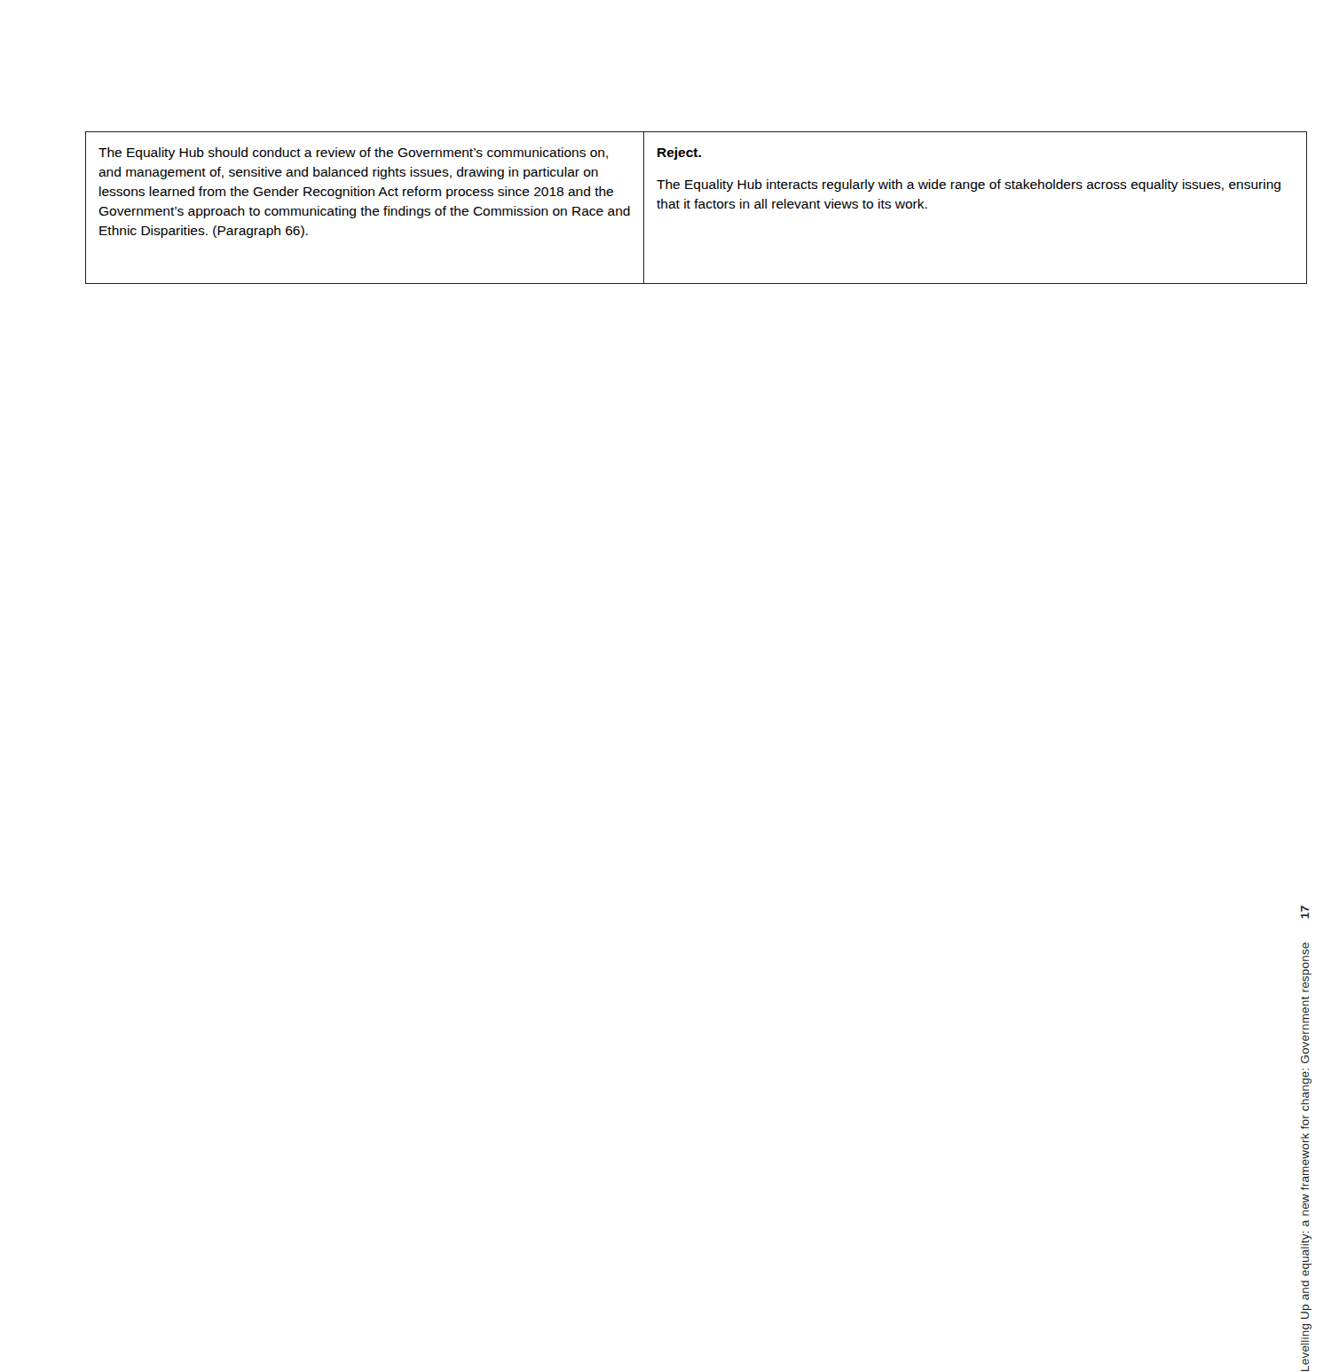| The Equality Hub should conduct a review of the Government’s communications on, and management of, sensitive and balanced rights issues, drawing in particular on lessons learned from the Gender Recognition Act reform process since 2018 and the Government’s approach to communicating the findings of the Commission on Race and Ethnic Disparities. (Paragraph 66). | Reject. The Equality Hub interacts regularly with a wide range of stakeholders across equality issues, ensuring that it factors in all relevant views to its work. |
Levelling Up and equality: a new framework for change: Government response17